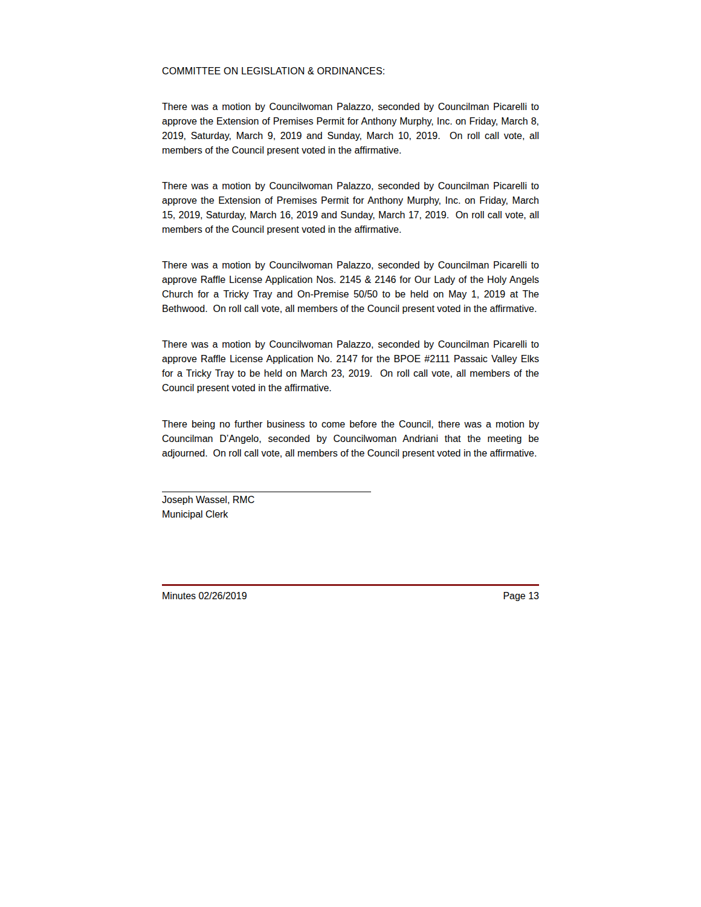COMMITTEE ON LEGISLATION & ORDINANCES:
There was a motion by Councilwoman Palazzo, seconded by Councilman Picarelli to approve the Extension of Premises Permit for Anthony Murphy, Inc. on Friday, March 8, 2019, Saturday, March 9, 2019 and Sunday, March 10, 2019. On roll call vote, all members of the Council present voted in the affirmative.
There was a motion by Councilwoman Palazzo, seconded by Councilman Picarelli to approve the Extension of Premises Permit for Anthony Murphy, Inc. on Friday, March 15, 2019, Saturday, March 16, 2019 and Sunday, March 17, 2019. On roll call vote, all members of the Council present voted in the affirmative.
There was a motion by Councilwoman Palazzo, seconded by Councilman Picarelli to approve Raffle License Application Nos. 2145 & 2146 for Our Lady of the Holy Angels Church for a Tricky Tray and On-Premise 50/50 to be held on May 1, 2019 at The Bethwood. On roll call vote, all members of the Council present voted in the affirmative.
There was a motion by Councilwoman Palazzo, seconded by Councilman Picarelli to approve Raffle License Application No. 2147 for the BPOE #2111 Passaic Valley Elks for a Tricky Tray to be held on March 23, 2019. On roll call vote, all members of the Council present voted in the affirmative.
There being no further business to come before the Council, there was a motion by Councilman D’Angelo, seconded by Councilwoman Andriani that the meeting be adjourned. On roll call vote, all members of the Council present voted in the affirmative.
Joseph Wassel, RMC
Municipal Clerk
Minutes 02/26/2019 Page 13